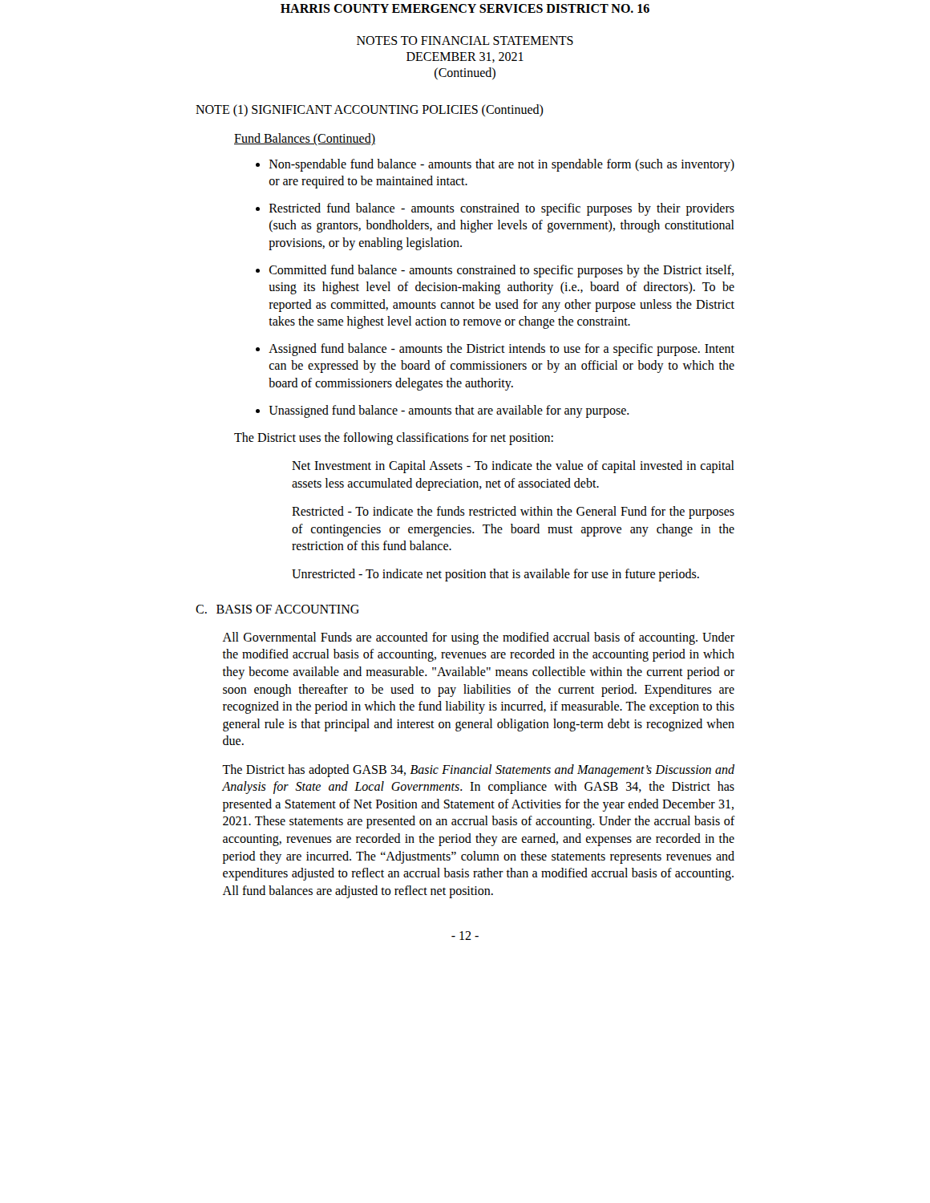Harris County Emergency Services District No. 16
NOTES TO FINANCIAL STATEMENTS
DECEMBER 31, 2021
(Continued)
NOTE (1) SIGNIFICANT ACCOUNTING POLICIES (Continued)
Fund Balances (Continued)
Non-spendable fund balance - amounts that are not in spendable form (such as inventory) or are required to be maintained intact.
Restricted fund balance - amounts constrained to specific purposes by their providers (such as grantors, bondholders, and higher levels of government), through constitutional provisions, or by enabling legislation.
Committed fund balance - amounts constrained to specific purposes by the District itself, using its highest level of decision-making authority (i.e., board of directors). To be reported as committed, amounts cannot be used for any other purpose unless the District takes the same highest level action to remove or change the constraint.
Assigned fund balance - amounts the District intends to use for a specific purpose. Intent can be expressed by the board of commissioners or by an official or body to which the board of commissioners delegates the authority.
Unassigned fund balance - amounts that are available for any purpose.
The District uses the following classifications for net position:
Net Investment in Capital Assets - To indicate the value of capital invested in capital assets less accumulated depreciation, net of associated debt.
Restricted - To indicate the funds restricted within the General Fund for the purposes of contingencies or emergencies. The board must approve any change in the restriction of this fund balance.
Unrestricted - To indicate net position that is available for use in future periods.
C. BASIS OF ACCOUNTING
All Governmental Funds are accounted for using the modified accrual basis of accounting. Under the modified accrual basis of accounting, revenues are recorded in the accounting period in which they become available and measurable. "Available" means collectible within the current period or soon enough thereafter to be used to pay liabilities of the current period. Expenditures are recognized in the period in which the fund liability is incurred, if measurable. The exception to this general rule is that principal and interest on general obligation long-term debt is recognized when due.
The District has adopted GASB 34, Basic Financial Statements and Management’s Discussion and Analysis for State and Local Governments. In compliance with GASB 34, the District has presented a Statement of Net Position and Statement of Activities for the year ended December 31, 2021. These statements are presented on an accrual basis of accounting. Under the accrual basis of accounting, revenues are recorded in the period they are earned, and expenses are recorded in the period they are incurred. The “Adjustments” column on these statements represents revenues and expenditures adjusted to reflect an accrual basis rather than a modified accrual basis of accounting. All fund balances are adjusted to reflect net position.
- 12 -